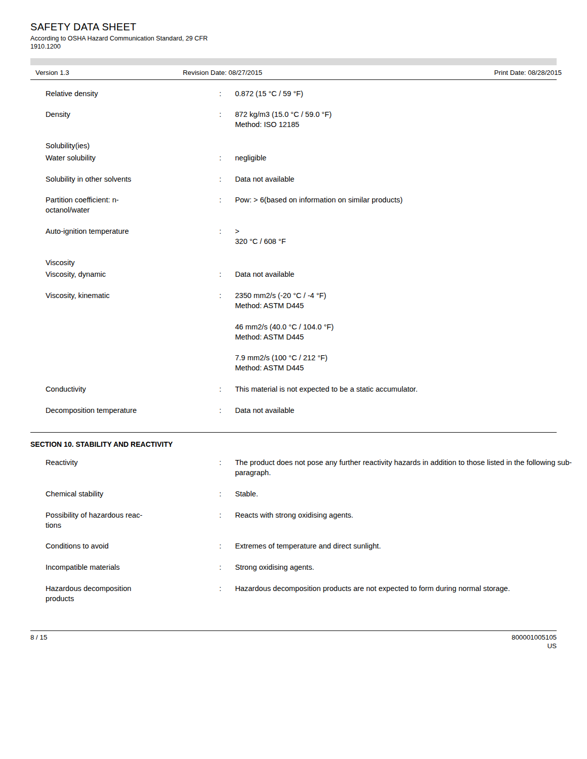SAFETY DATA SHEET
According to OSHA Hazard Communication Standard, 29 CFR
1910.1200
Version 1.3 Revision Date: 08/27/2015 Print Date: 08/28/2015
| Relative density | : | 0.872 (15 °C / 59 °F) |
| Density | : | 872 kg/m3 (15.0 °C / 59.0 °F) Method: ISO 12185 |
| Solubility(ies) |
| Water solubility | : | negligible |
| Solubility in other solvents | : | Data not available |
| Partition coefficient: n- octanol/water | : | Pow: > 6(based on information on similar products) |
| Auto-ignition temperature | : | > 320 °C / 608 °F |
| Viscosity |
| Viscosity, dynamic | : | Data not available |
| Viscosity, kinematic | : | 2350 mm2/s (-20 °C / -4 °F) Method: ASTM D445 |
| | | 46 mm2/s (40.0 °C / 104.0 °F) Method: ASTM D445 |
| | | 7.9 mm2/s (100 °C / 212 °F) Method: ASTM D445 |
| Conductivity | : | This material is not expected to be a static accumulator. |
| Decomposition temperature | : | Data not available |
SECTION 10. STABILITY AND REACTIVITY
| Reactivity | : | The product does not pose any further reactivity hazards in addition to those listed in the following sub-paragraph. |
| Chemical stability | : | Stable. |
| Possibility of hazardous reac- tions | : | Reacts with strong oxidising agents. |
| Conditions to avoid | : | Extremes of temperature and direct sunlight. |
| Incompatible materials | : | Strong oxidising agents. |
| Hazardous decomposition products | : | Hazardous decomposition products are not expected to form during normal storage. |
8 / 15
800001005105
US